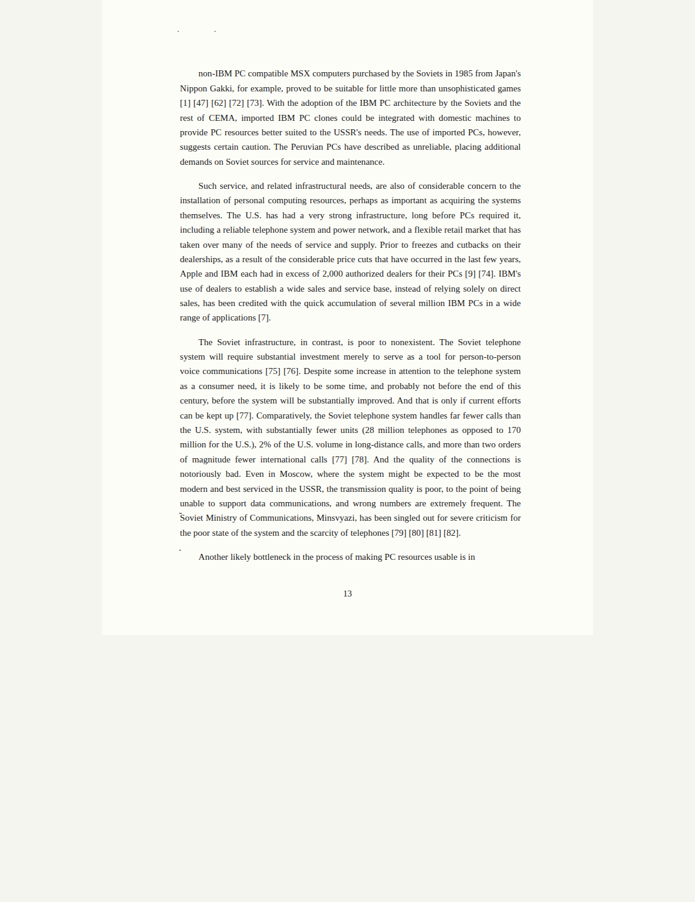. .
non-IBM PC compatible MSX computers purchased by the Soviets in 1985 from Japan's Nippon Gakki, for example, proved to be suitable for little more than unsophisticated games [1] [47] [62] [72] [73]. With the adoption of the IBM PC architecture by the Soviets and the rest of CEMA, imported IBM PC clones could be integrated with domestic machines to provide PC resources better suited to the USSR's needs. The use of imported PCs, however, suggests certain caution. The Peruvian PCs have described as unreliable, placing additional demands on Soviet sources for service and maintenance.
Such service, and related infrastructural needs, are also of considerable concern to the installation of personal computing resources, perhaps as important as acquiring the systems themselves. The U.S. has had a very strong infrastructure, long before PCs required it, including a reliable telephone system and power network, and a flexible retail market that has taken over many of the needs of service and supply. Prior to freezes and cutbacks on their dealerships, as a result of the considerable price cuts that have occurred in the last few years, Apple and IBM each had in excess of 2,000 authorized dealers for their PCs [9] [74]. IBM's use of dealers to establish a wide sales and service base, instead of relying solely on direct sales, has been credited with the quick accumulation of several million IBM PCs in a wide range of applications [7].
The Soviet infrastructure, in contrast, is poor to nonexistent. The Soviet telephone system will require substantial investment merely to serve as a tool for person-to-person voice communications [75] [76]. Despite some increase in attention to the telephone system as a consumer need, it is likely to be some time, and probably not before the end of this century, before the system will be substantially improved. And that is only if current efforts can be kept up [77]. Comparatively, the Soviet telephone system handles far fewer calls than the U.S. system, with substantially fewer units (28 million telephones as opposed to 170 million for the U.S.), 2% of the U.S. volume in long-distance calls, and more than two orders of magnitude fewer international calls [77] [78]. And the quality of the connections is notoriously bad. Even in Moscow, where the system might be expected to be the most modern and best serviced in the USSR, the transmission quality is poor, to the point of being unable to support data communications, and wrong numbers are extremely frequent. The Soviet Ministry of Communications, Minsvyazi, has been singled out for severe criticism for the poor state of the system and the scarcity of telephones [79] [80] [81] [82].
Another likely bottleneck in the process of making PC resources usable is in
-
.
13